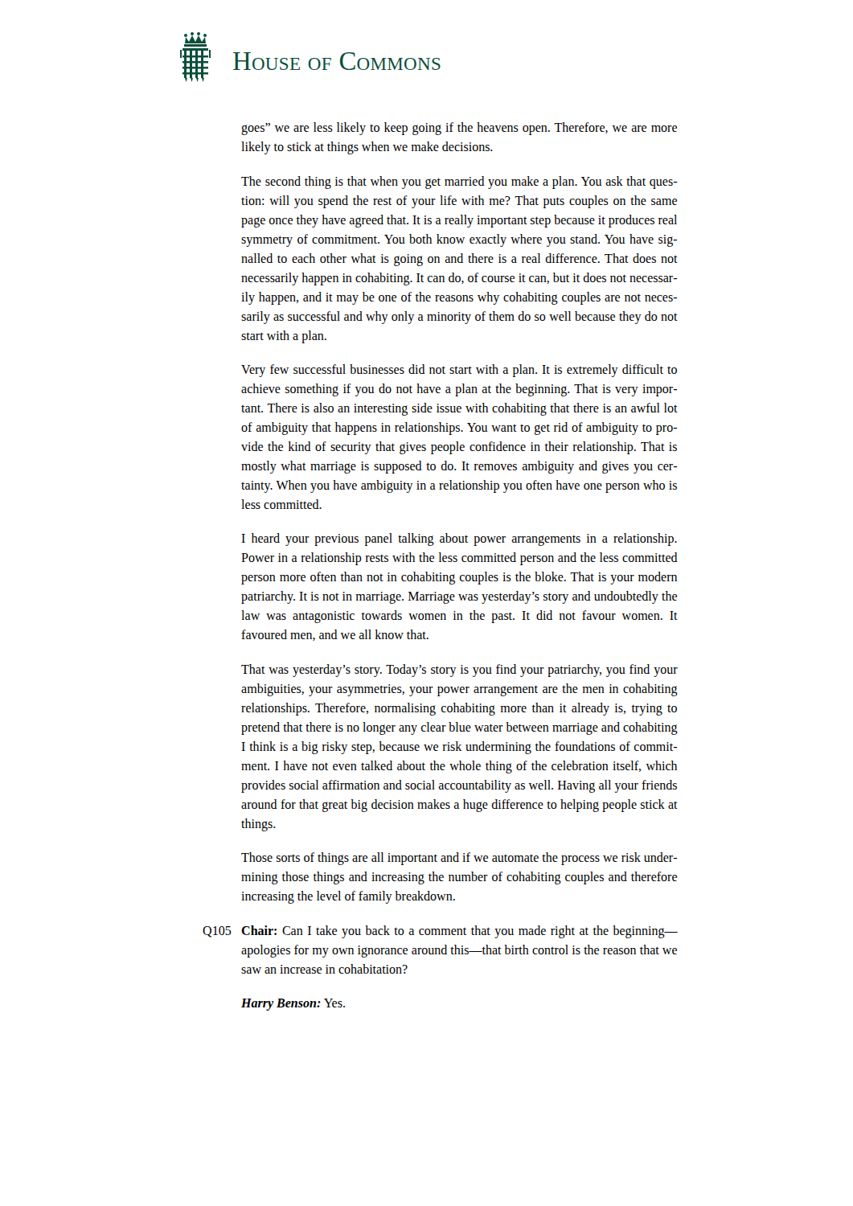House of Commons
goes” we are less likely to keep going if the heavens open. Therefore, we are more likely to stick at things when we make decisions.
The second thing is that when you get married you make a plan. You ask that question: will you spend the rest of your life with me? That puts couples on the same page once they have agreed that. It is a really important step because it produces real symmetry of commitment. You both know exactly where you stand. You have signalled to each other what is going on and there is a real difference. That does not necessarily happen in cohabiting. It can do, of course it can, but it does not necessarily happen, and it may be one of the reasons why cohabiting couples are not necessarily as successful and why only a minority of them do so well because they do not start with a plan.
Very few successful businesses did not start with a plan. It is extremely difficult to achieve something if you do not have a plan at the beginning. That is very important. There is also an interesting side issue with cohabiting that there is an awful lot of ambiguity that happens in relationships. You want to get rid of ambiguity to provide the kind of security that gives people confidence in their relationship. That is mostly what marriage is supposed to do. It removes ambiguity and gives you certainty. When you have ambiguity in a relationship you often have one person who is less committed.
I heard your previous panel talking about power arrangements in a relationship. Power in a relationship rests with the less committed person and the less committed person more often than not in cohabiting couples is the bloke. That is your modern patriarchy. It is not in marriage. Marriage was yesterday’s story and undoubtedly the law was antagonistic towards women in the past. It did not favour women. It favoured men, and we all know that.
That was yesterday’s story. Today’s story is you find your patriarchy, you find your ambiguities, your asymmetries, your power arrangement are the men in cohabiting relationships. Therefore, normalising cohabiting more than it already is, trying to pretend that there is no longer any clear blue water between marriage and cohabiting I think is a big risky step, because we risk undermining the foundations of commitment. I have not even talked about the whole thing of the celebration itself, which provides social affirmation and social accountability as well. Having all your friends around for that great big decision makes a huge difference to helping people stick at things.
Those sorts of things are all important and if we automate the process we risk undermining those things and increasing the number of cohabiting couples and therefore increasing the level of family breakdown.
Q105
Chair: Can I take you back to a comment that you made right at the beginning—apologies for my own ignorance around this—that birth control is the reason that we saw an increase in cohabitation?
Harry Benson: Yes.